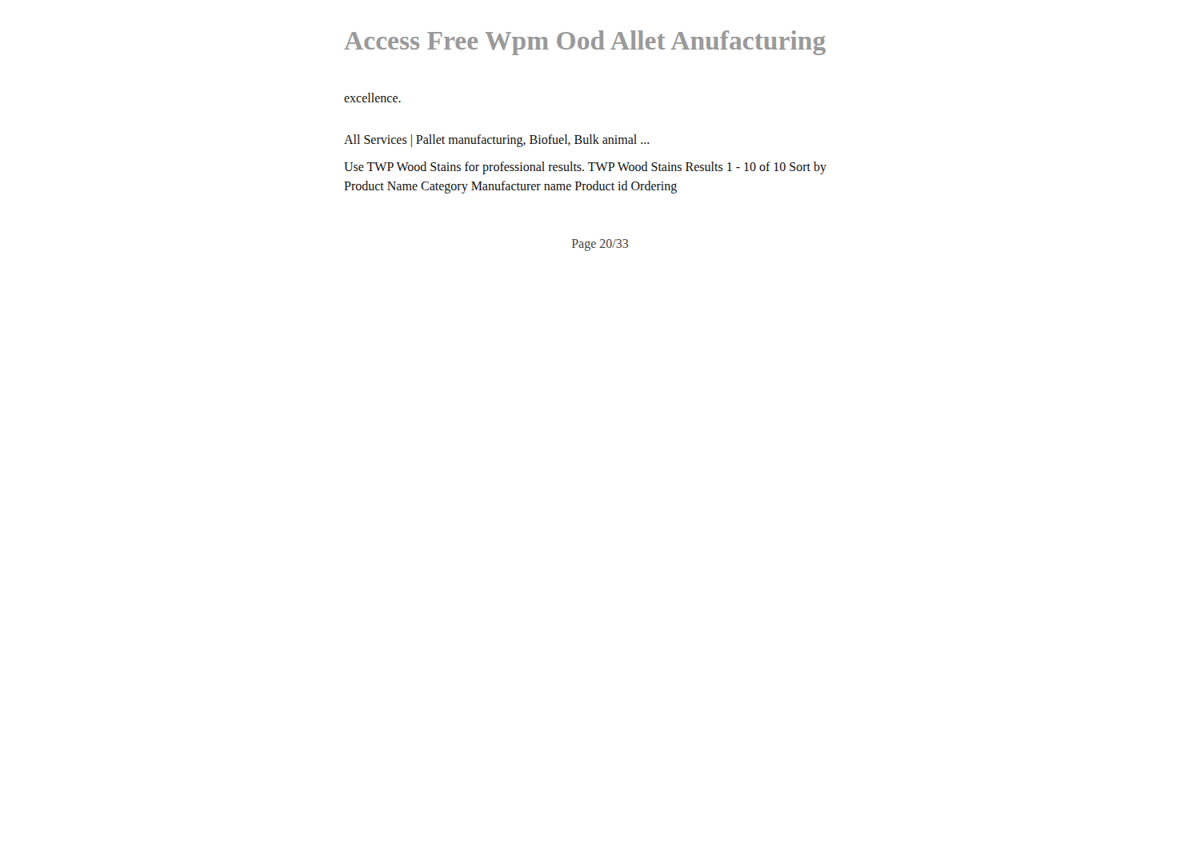Access Free Wpm Ood Allet Anufacturing
excellence.
All Services | Pallet manufacturing, Biofuel, Bulk animal ...
Use TWP Wood Stains for professional results. TWP Wood Stains Results 1 - 10 of 10 Sort by Product Name Category Manufacturer name Product id Ordering
Page 20/33